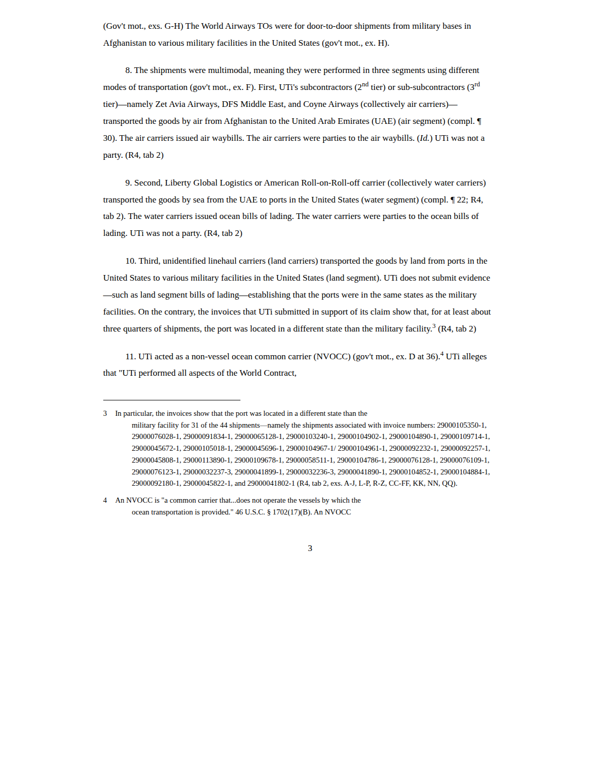(Gov't mot., exs. G-H) The World Airways TOs were for door-to-door shipments from military bases in Afghanistan to various military facilities in the United States (gov't mot., ex. H).
8. The shipments were multimodal, meaning they were performed in three segments using different modes of transportation (gov't mot., ex. F). First, UTi's subcontractors (2nd tier) or sub-subcontractors (3rd tier)—namely Zet Avia Airways, DFS Middle East, and Coyne Airways (collectively air carriers)—transported the goods by air from Afghanistan to the United Arab Emirates (UAE) (air segment) (compl. ¶ 30). The air carriers issued air waybills. The air carriers were parties to the air waybills. (Id.) UTi was not a party. (R4, tab 2)
9. Second, Liberty Global Logistics or American Roll-on-Roll-off carrier (collectively water carriers) transported the goods by sea from the UAE to ports in the United States (water segment) (compl. ¶ 22; R4, tab 2). The water carriers issued ocean bills of lading. The water carriers were parties to the ocean bills of lading. UTi was not a party. (R4, tab 2)
10. Third, unidentified linehaul carriers (land carriers) transported the goods by land from ports in the United States to various military facilities in the United States (land segment). UTi does not submit evidence—such as land segment bills of lading—establishing that the ports were in the same states as the military facilities. On the contrary, the invoices that UTi submitted in support of its claim show that, for at least about three quarters of shipments, the port was located in a different state than the military facility.3 (R4, tab 2)
11. UTi acted as a non-vessel ocean common carrier (NVOCC) (gov't mot., ex. D at 36).4 UTi alleges that "UTi performed all aspects of the World Contract,
3 In particular, the invoices show that the port was located in a different state than the military facility for 31 of the 44 shipments—namely the shipments associated with invoice numbers: 29000105350-1, 29000076028-1, 29000091834-1, 29000065128-1, 29000103240-1, 29000104902-1, 29000104890-1, 29000109714-1, 29000045672-1, 29000105018-1, 29000045696-1, 29000104967-1/ 29000104961-1, 29000092232-1, 29000092257-1, 29000045808-1, 29000113890-1, 29000109678-1, 29000058511-1, 29000104786-1, 29000076128-1, 29000076109-1, 29000076123-1, 29000032237-3, 29000041899-1, 29000032236-3, 29000041890-1, 29000104852-1, 29000104884-1, 29000092180-1, 29000045822-1, and 29000041802-1 (R4, tab 2, exs. A-J, L-P, R-Z, CC-FF, KK, NN, QQ).
4 An NVOCC is "a common carrier that...does not operate the vessels by which the ocean transportation is provided." 46 U.S.C. § 1702(17)(B). An NVOCC
3